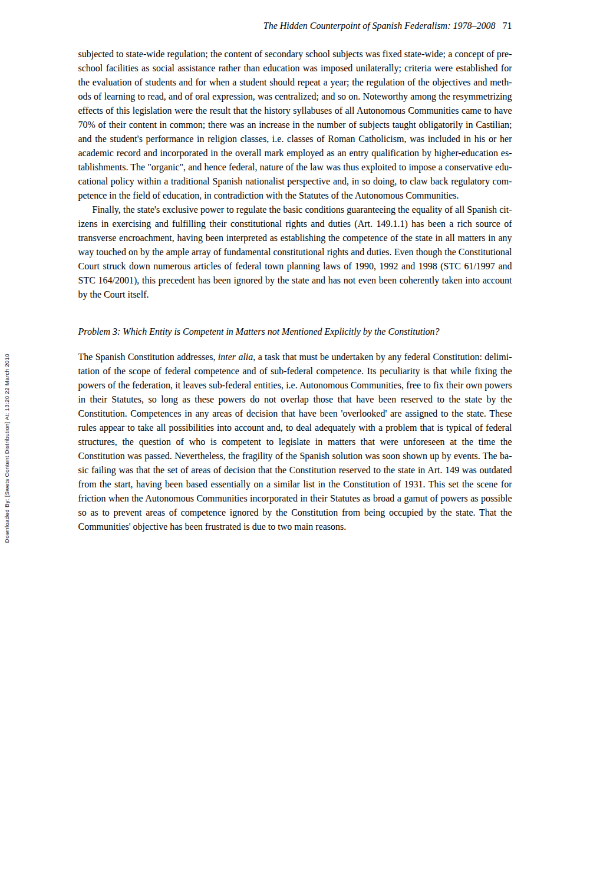Downloaded By: [Swets Content Distribution] At: 13:20 22 March 2010
The Hidden Counterpoint of Spanish Federalism: 1978–200871
subjected to state-wide regulation; the content of secondary school subjects was fixed state-wide; a concept of pre-school facilities as social assistance rather than education was imposed unilaterally; criteria were established for the evaluation of students and for when a student should repeat a year; the regulation of the objectives and methods of learning to read, and of oral expression, was centralized; and so on. Noteworthy among the resymmetrizing effects of this legislation were the result that the history syllabuses of all Autonomous Communities came to have 70% of their content in common; there was an increase in the number of subjects taught obligatorily in Castilian; and the student's performance in religion classes, i.e. classes of Roman Catholicism, was included in his or her academic record and incorporated in the overall mark employed as an entry qualification by higher-education establishments. The "organic", and hence federal, nature of the law was thus exploited to impose a conservative educational policy within a traditional Spanish nationalist perspective and, in so doing, to claw back regulatory competence in the field of education, in contradiction with the Statutes of the Autonomous Communities.
Finally, the state's exclusive power to regulate the basic conditions guaranteeing the equality of all Spanish citizens in exercising and fulfilling their constitutional rights and duties (Art. 149.1.1) has been a rich source of transverse encroachment, having been interpreted as establishing the competence of the state in all matters in any way touched on by the ample array of fundamental constitutional rights and duties. Even though the Constitutional Court struck down numerous articles of federal town planning laws of 1990, 1992 and 1998 (STC 61/1997 and STC 164/2001), this precedent has been ignored by the state and has not even been coherently taken into account by the Court itself.
Problem 3: Which Entity is Competent in Matters not Mentioned Explicitly by the Constitution?
The Spanish Constitution addresses, inter alia, a task that must be undertaken by any federal Constitution: delimitation of the scope of federal competence and of sub-federal competence. Its peculiarity is that while fixing the powers of the federation, it leaves sub-federal entities, i.e. Autonomous Communities, free to fix their own powers in their Statutes, so long as these powers do not overlap those that have been reserved to the state by the Constitution. Competences in any areas of decision that have been 'overlooked' are assigned to the state. These rules appear to take all possibilities into account and, to deal adequately with a problem that is typical of federal structures, the question of who is competent to legislate in matters that were unforeseen at the time the Constitution was passed. Nevertheless, the fragility of the Spanish solution was soon shown up by events. The basic failing was that the set of areas of decision that the Constitution reserved to the state in Art. 149 was outdated from the start, having been based essentially on a similar list in the Constitution of 1931. This set the scene for friction when the Autonomous Communities incorporated in their Statutes as broad a gamut of powers as possible so as to prevent areas of competence ignored by the Constitution from being occupied by the state. That the Communities' objective has been frustrated is due to two main reasons.